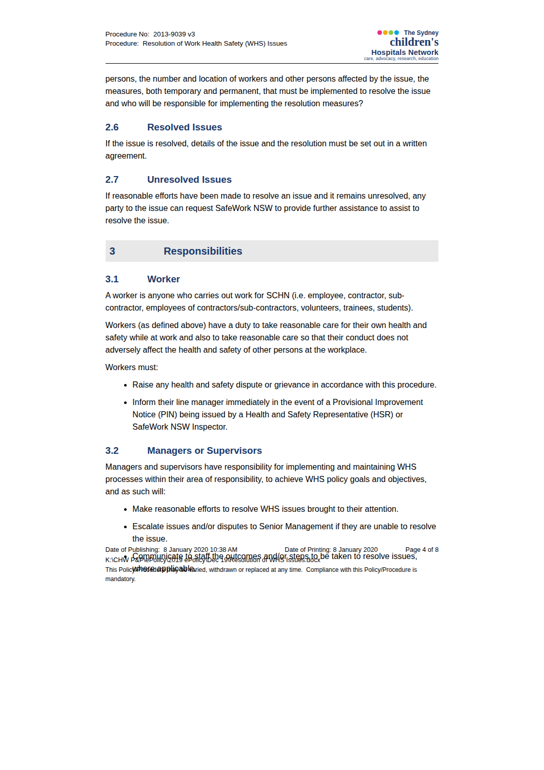Procedure No: 2013-9039 v3
Procedure: Resolution of Work Health Safety (WHS) Issues
The Sydney
children's
Hospitals Network
care, advocacy, research, education
persons, the number and location of workers and other persons affected by the issue, the measures, both temporary and permanent, that must be implemented to resolve the issue and who will be responsible for implementing the resolution measures?
2.6 Resolved Issues
If the issue is resolved, details of the issue and the resolution must be set out in a written agreement.
2.7 Unresolved Issues
If reasonable efforts have been made to resolve an issue and it remains unresolved, any party to the issue can request SafeWork NSW to provide further assistance to assist to resolve the issue.
3 Responsibilities
3.1 Worker
A worker is anyone who carries out work for SCHN (i.e. employee, contractor, sub-contractor, employees of contractors/sub-contractors, volunteers, trainees, students).
Workers (as defined above) have a duty to take reasonable care for their own health and safety while at work and also to take reasonable care so that their conduct does not adversely affect the health and safety of other persons at the workplace.
Workers must:
Raise any health and safety dispute or grievance in accordance with this procedure.
Inform their line manager immediately in the event of a Provisional Improvement Notice (PIN) being issued by a Health and Safety Representative (HSR) or SafeWork NSW Inspector.
3.2 Managers or Supervisors
Managers and supervisors have responsibility for implementing and maintaining WHS processes within their area of responsibility, to achieve WHS policy goals and objectives, and as such will:
Make reasonable efforts to resolve WHS issues brought to their attention.
Escalate issues and/or disputes to Senior Management if they are unable to resolve the issue.
Communicate to staff the outcomes and/or steps to be taken to resolve issues, where applicable.
Date of Publishing: 8 January 2020 10:38 AM
Date of Printing: 8 January 2020
Page 4 of 8
K:\CHW P&P\ePolicy\2019 ePolicy\Dec 19\Resolution of WHS Issues.docx
This Policy/Procedure may be varied, withdrawn or replaced at any time. Compliance with this Policy/Procedure is mandatory.